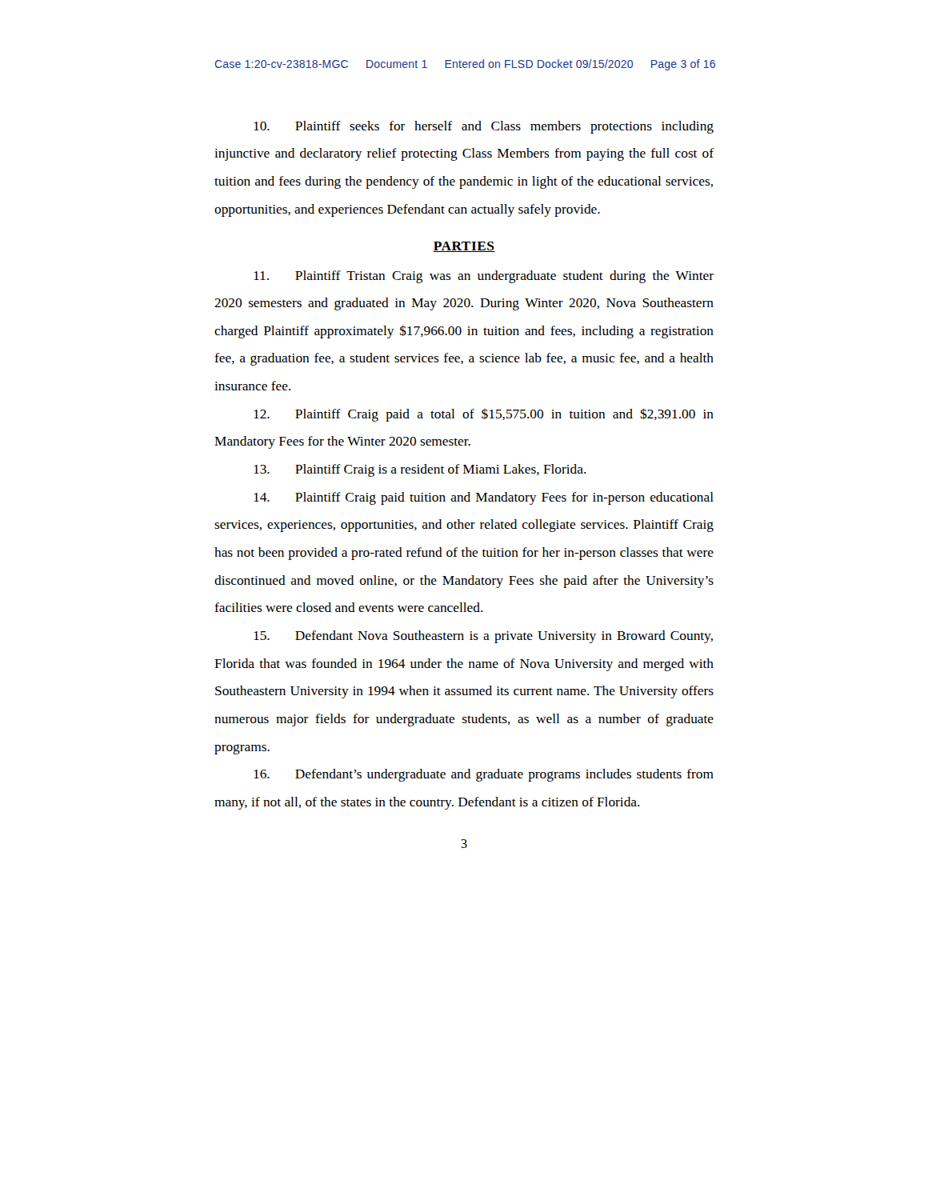Case 1:20-cv-23818-MGC Document 1 Entered on FLSD Docket 09/15/2020 Page 3 of 16
10. Plaintiff seeks for herself and Class members protections including injunctive and declaratory relief protecting Class Members from paying the full cost of tuition and fees during the pendency of the pandemic in light of the educational services, opportunities, and experiences Defendant can actually safely provide.
PARTIES
11. Plaintiff Tristan Craig was an undergraduate student during the Winter 2020 semesters and graduated in May 2020. During Winter 2020, Nova Southeastern charged Plaintiff approximately $17,966.00 in tuition and fees, including a registration fee, a graduation fee, a student services fee, a science lab fee, a music fee, and a health insurance fee.
12. Plaintiff Craig paid a total of $15,575.00 in tuition and $2,391.00 in Mandatory Fees for the Winter 2020 semester.
13. Plaintiff Craig is a resident of Miami Lakes, Florida.
14. Plaintiff Craig paid tuition and Mandatory Fees for in-person educational services, experiences, opportunities, and other related collegiate services. Plaintiff Craig has not been provided a pro-rated refund of the tuition for her in-person classes that were discontinued and moved online, or the Mandatory Fees she paid after the University’s facilities were closed and events were cancelled.
15. Defendant Nova Southeastern is a private University in Broward County, Florida that was founded in 1964 under the name of Nova University and merged with Southeastern University in 1994 when it assumed its current name. The University offers numerous major fields for undergraduate students, as well as a number of graduate programs.
16. Defendant’s undergraduate and graduate programs includes students from many, if not all, of the states in the country. Defendant is a citizen of Florida.
3